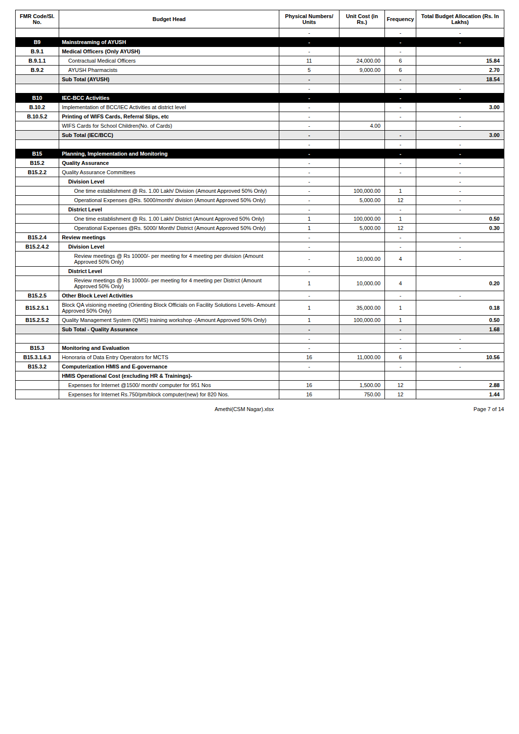| FMR Code/Sl. No. | Budget Head | Physical Numbers/ Units | Unit Cost (in Rs.) | Frequency | Total Budget Allocation (Rs. In Lakhs) |
| --- | --- | --- | --- | --- | --- |
| | | - | | - | - |
| B9 | Mainstreaming of AYUSH | - | | - | - |
| B.9.1 | Medical Officers (Only AYUSH) | - | | - | |
| B.9.1.1 | Contractual Medical Officers | 11 | 24,000.00 | 6 | 15.84 |
| B.9.2 | AYUSH Pharmacists | 5 | 9,000.00 | 6 | 2.70 |
| | Sub Total (AYUSH) | - | | - | 18.54 |
| | | - | | - | - |
| B10 | IEC-BCC Activities | - | | - | - |
| B.10.2 | Implementation of BCC/IEC Activities at district level | - | | - | 3.00 |
| B.10.5.2 | Printing of WIFS Cards, Referral Slips, etc | - | | - | - |
| | WIFS Cards for School Children(No. of Cards) | - | 4.00 | | - |
| | Sub Total (IEC/BCC) | - | | - | 3.00 |
| | | - | | - | - |
| B15 | Planning, Implementation and Monitoring | - | | - | - |
| B15.2 | Quality Assurance | - | | - | - |
| B15.2.2 | Quality Assurance Committees | - | | - | - |
| | Division Level | - | | | - |
| | One time establishment @ Rs. 1.00 Lakh/ Division (Amount Approved 50% Only) | - | 100,000.00 | 1 | - |
| | Operational Expenses @Rs. 5000/month/ division (Amount Approved 50% Only) | - | 5,000.00 | 12 | - |
| | District Level | - | | - | - |
| | One time establishment @ Rs. 1.00 Lakh/ District (Amount Approved 50% Only) | 1 | 100,000.00 | 1 | 0.50 |
| | Operational Expenses @Rs. 5000/ Month/ District (Amount Approved 50% Only) | 1 | 5,000.00 | 12 | 0.30 |
| B15.2.4 | Review meetings | - | | - | - |
| B15.2.4.2 | Division Level | - | | - | - |
| | Review meetings @ Rs 10000/- per meeting for 4 meeting per division (Amount Approved 50% Only) | - | 10,000.00 | 4 | - |
| | District Level | - | | | |
| | Review meetings @ Rs 10000/- per meeting for 4 meeting per District (Amount Approved 50% Only) | 1 | 10,000.00 | 4 | 0.20 |
| B15.2.5 | Other Block Level Activities | - | | - | - |
| B15.2.5.1 | Block QA visioning meeting (Orienting Block Officials on Facility Solutions Levels- Amount Approved 50% Only) | 1 | 35,000.00 | 1 | 0.18 |
| B15.2.5.2 | Quality Management System (QMS) training workshop -(Amount Approved 50% Only) | 1 | 100,000.00 | 1 | 0.50 |
| | Sub Total - Quality Assurance | - | | - | 1.68 |
| | | - | | - | - |
| B15.3 | Monitoring and Evaluation | - | | - | - |
| B15.3.1.6.3 | Honoraria of Data Entry Operators for MCTS | 16 | 11,000.00 | 6 | 10.56 |
| B15.3.2 | Computerization HMIS and E-governance | - | | - | - |
| | HMIS Operational Cost (excluding HR & Trainings)- | | | | |
| | Expenses for Internet @1500/ month/ computer for 951 Nos | 16 | 1,500.00 | 12 | 2.88 |
| | Expenses for Internet Rs.750/pm/block computer(new) for 820 Nos. | 16 | 750.00 | 12 | 1.44 |
Amethi(CSM Nagar).xlsx Page 7 of 14